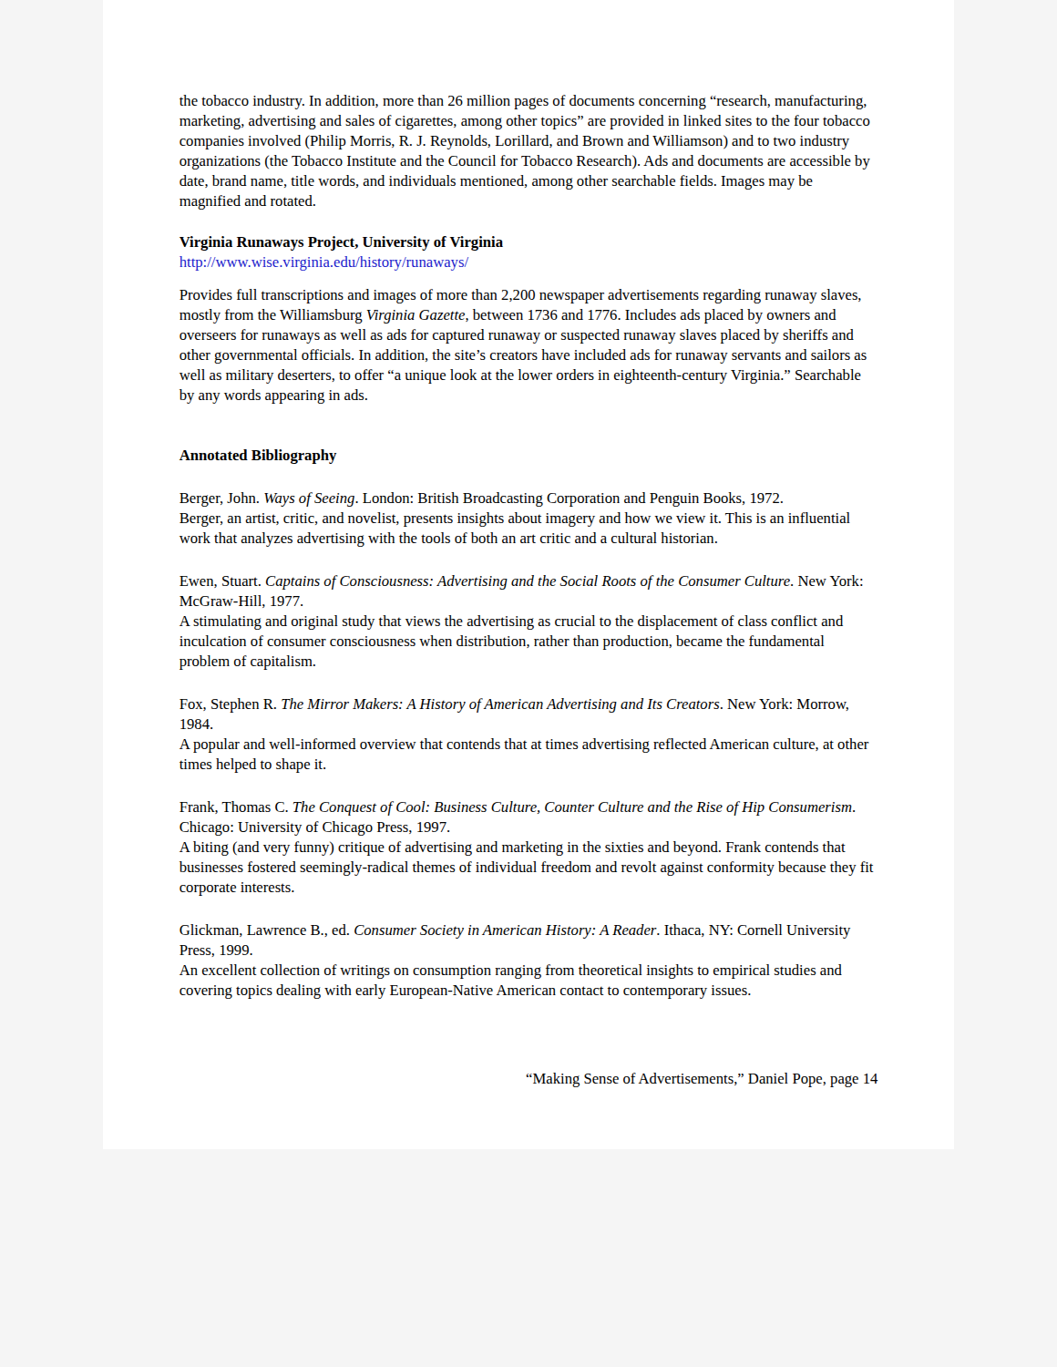the tobacco industry. In addition, more than 26 million pages of documents concerning “research, manufacturing, marketing, advertising and sales of cigarettes, among other topics” are provided in linked sites to the four tobacco companies involved (Philip Morris, R. J. Reynolds, Lorillard, and Brown and Williamson) and to two industry organizations (the Tobacco Institute and the Council for Tobacco Research). Ads and documents are accessible by date, brand name, title words, and individuals mentioned, among other searchable fields. Images may be magnified and rotated.
Virginia Runaways Project, University of Virginia
http://www.wise.virginia.edu/history/runaways/
Provides full transcriptions and images of more than 2,200 newspaper advertisements regarding runaway slaves, mostly from the Williamsburg Virginia Gazette, between 1736 and 1776. Includes ads placed by owners and overseers for runaways as well as ads for captured runaway or suspected runaway slaves placed by sheriffs and other governmental officials. In addition, the site’s creators have included ads for runaway servants and sailors as well as military deserters, to offer “a unique look at the lower orders in eighteenth-century Virginia.” Searchable by any words appearing in ads.
Annotated Bibliography
Berger, John. Ways of Seeing. London: British Broadcasting Corporation and Penguin Books, 1972.
Berger, an artist, critic, and novelist, presents insights about imagery and how we view it. This is an influential work that analyzes advertising with the tools of both an art critic and a cultural historian.
Ewen, Stuart. Captains of Consciousness: Advertising and the Social Roots of the Consumer Culture. New York: McGraw-Hill, 1977.
A stimulating and original study that views the advertising as crucial to the displacement of class conflict and inculcation of consumer consciousness when distribution, rather than production, became the fundamental problem of capitalism.
Fox, Stephen R. The Mirror Makers: A History of American Advertising and Its Creators. New York: Morrow, 1984.
A popular and well-informed overview that contends that at times advertising reflected American culture, at other times helped to shape it.
Frank, Thomas C. The Conquest of Cool: Business Culture, Counter Culture and the Rise of Hip Consumerism. Chicago: University of Chicago Press, 1997.
A biting (and very funny) critique of advertising and marketing in the sixties and beyond. Frank contends that businesses fostered seemingly-radical themes of individual freedom and revolt against conformity because they fit corporate interests.
Glickman, Lawrence B., ed. Consumer Society in American History: A Reader. Ithaca, NY: Cornell University Press, 1999.
An excellent collection of writings on consumption ranging from theoretical insights to empirical studies and covering topics dealing with early European-Native American contact to contemporary issues.
“Making Sense of Advertisements,” Daniel Pope, page 14